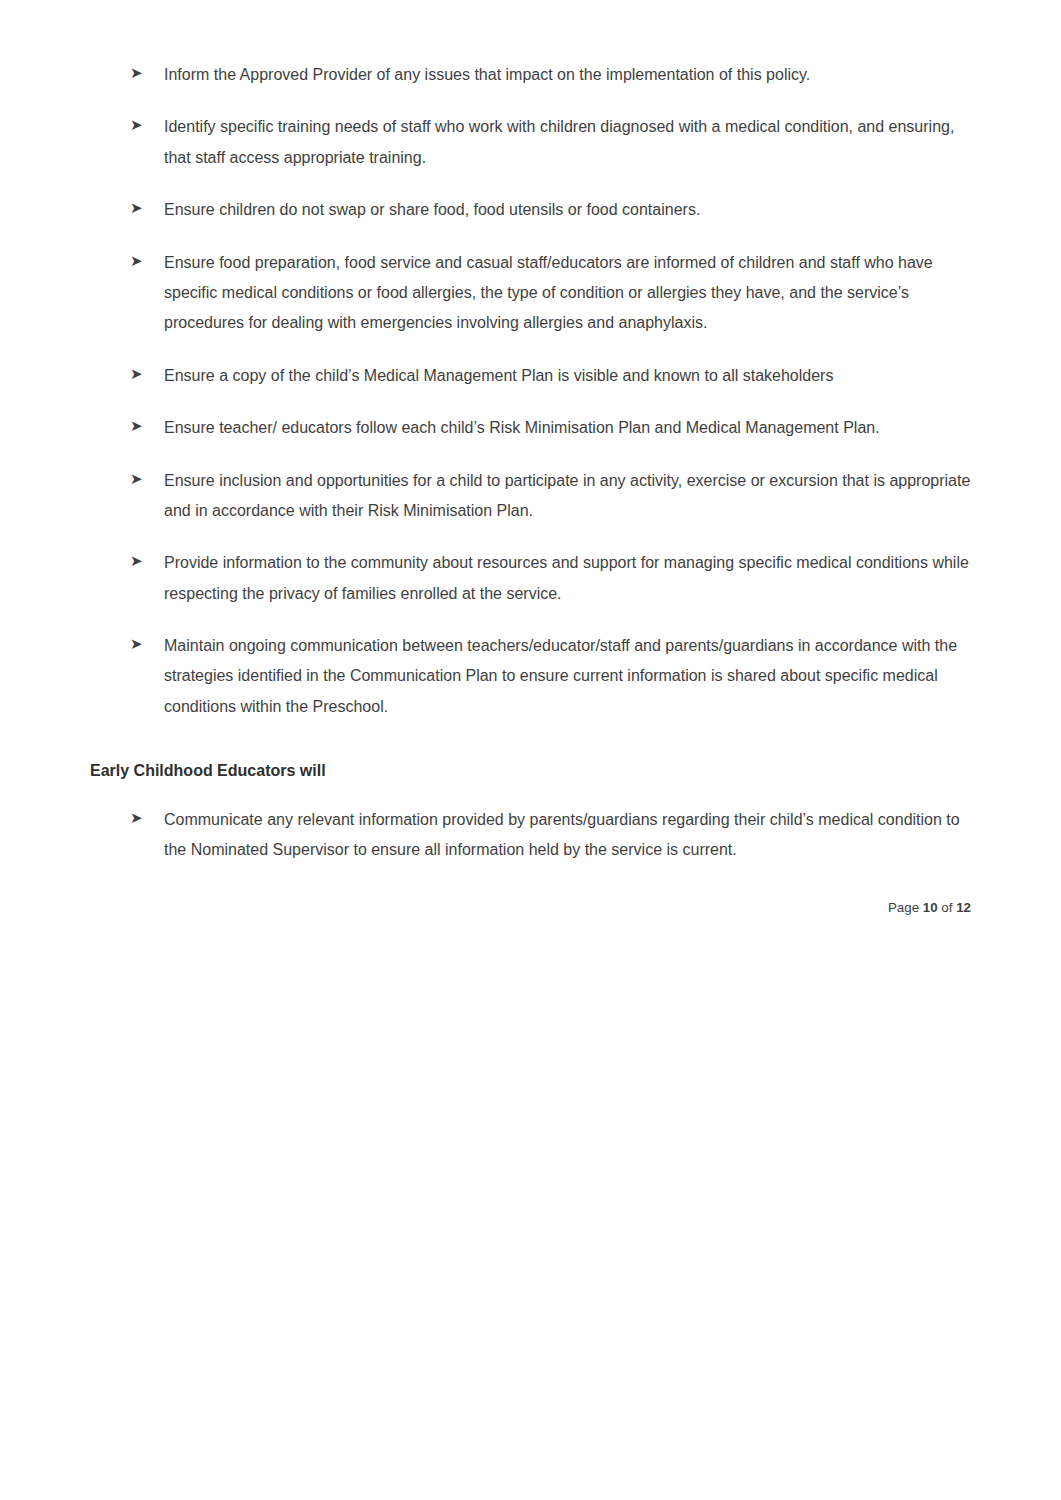Inform the Approved Provider of any issues that impact on the implementation of this policy.
Identify specific training needs of staff who work with children diagnosed with a medical condition, and ensuring, that staff access appropriate training.
Ensure children do not swap or share food, food utensils or food containers.
Ensure food preparation, food service and casual staff/educators are informed of children and staff who have specific medical conditions or food allergies, the type of condition or allergies they have, and the service’s procedures for dealing with emergencies involving allergies and anaphylaxis.
Ensure a copy of the child’s Medical Management Plan is visible and known to all stakeholders
Ensure teacher/ educators follow each child’s Risk Minimisation Plan and Medical Management Plan.
Ensure inclusion and opportunities for a child to participate in any activity, exercise or excursion that is appropriate and in accordance with their Risk Minimisation Plan.
Provide information to the community about resources and support for managing specific medical conditions while respecting the privacy of families enrolled at the service.
Maintain ongoing communication between teachers/educator/staff and parents/guardians in accordance with the strategies identified in the Communication Plan to ensure current information is shared about specific medical conditions within the Preschool.
Early Childhood Educators will
Communicate any relevant information provided by parents/guardians regarding their child’s medical condition to the Nominated Supervisor to ensure all information held by the service is current.
Page 10 of 12